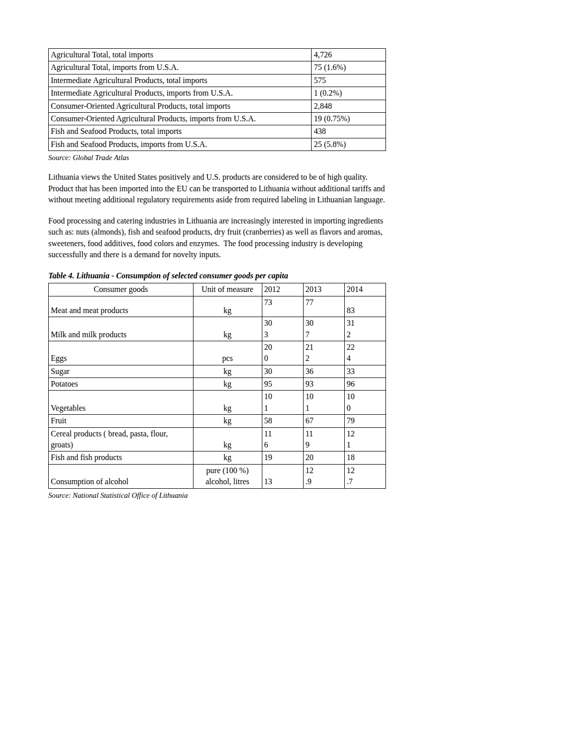| Agricultural Total, total imports | 4,726 |
| Agricultural Total, imports from U.S.A. | 75 (1.6%) |
| Intermediate Agricultural Products, total imports | 575 |
| Intermediate Agricultural Products, imports from U.S.A. | 1 (0.2%) |
| Consumer-Oriented Agricultural Products, total imports | 2,848 |
| Consumer-Oriented Agricultural Products, imports from U.S.A. | 19 (0.75%) |
| Fish and Seafood Products, total imports | 438 |
| Fish and Seafood Products, imports from U.S.A. | 25 (5.8%) |
Source: Global Trade Atlas
Lithuania views the United States positively and U.S. products are considered to be of high quality. Product that has been imported into the EU can be transported to Lithuania without additional tariffs and without meeting additional regulatory requirements aside from required labeling in Lithuanian language.
Food processing and catering industries in Lithuania are increasingly interested in importing ingredients such as: nuts (almonds), fish and seafood products, dry fruit (cranberries) as well as flavors and aromas, sweeteners, food additives, food colors and enzymes. The food processing industry is developing successfully and there is a demand for novelty inputs.
Table 4. Lithuania - Consumption of selected consumer goods per capita
| Consumer goods | Unit of measure | 2012 | 2013 | 2014 |
| --- | --- | --- | --- | --- |
| Meat and meat products | kg | 73 | 77 | 83 |
| Milk and milk products | kg | 303 | 307 | 312 |
| Eggs | pcs | 200 | 212 | 224 |
| Sugar | kg | 30 | 36 | 33 |
| Potatoes | kg | 95 | 93 | 96 |
| Vegetables | kg | 101 | 101 | 100 |
| Fruit | kg | 58 | 67 | 79 |
| Cereal products ( bread, pasta, flour, groats) | kg | 116 | 119 | 121 |
| Fish and fish products | kg | 19 | 20 | 18 |
| Consumption of alcohol | pure (100 %) alcohol, litres | 13 | 12.9 | 12.7 |
Source: National Statistical Office of Lithuania